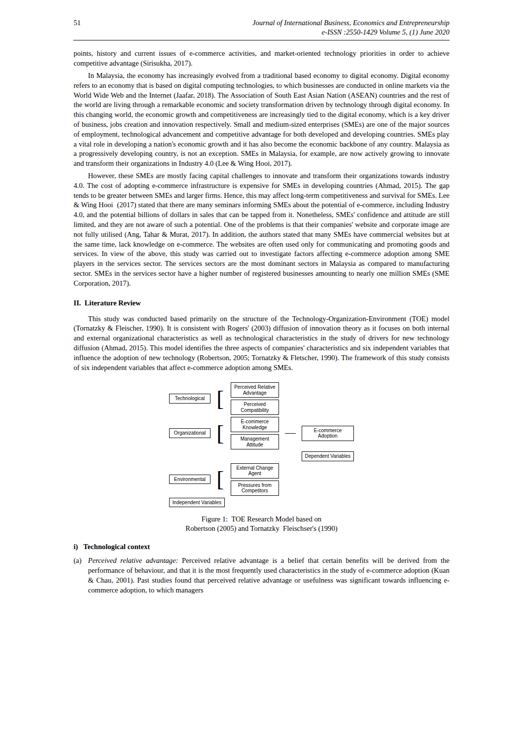51
Journal of International Business, Economics and Entrepreneurship
e-ISSN :2550-1429 Volume 5, (1) June 2020
points, history and current issues of e-commerce activities, and market-oriented technology priorities in order to achieve competitive advantage (Sirisukha, 2017).
In Malaysia, the economy has increasingly evolved from a traditional based economy to digital economy. Digital economy refers to an economy that is based on digital computing technologies, to which businesses are conducted in online markets via the World Wide Web and the Internet (Jaafar, 2018). The Association of South East Asian Nation (ASEAN) countries and the rest of the world are living through a remarkable economic and society transformation driven by technology through digital economy. In this changing world, the economic growth and competitiveness are increasingly tied to the digital economy, which is a key driver of business, jobs creation and innovation respectively. Small and medium-sized enterprises (SMEs) are one of the major sources of employment, technological advancement and competitive advantage for both developed and developing countries. SMEs play a vital role in developing a nation's economic growth and it has also become the economic backbone of any country. Malaysia as a progressively developing country, is not an exception. SMEs in Malaysia, for example, are now actively growing to innovate and transform their organizations in Industry 4.0 (Lee & Wing Hooi, 2017).
However, these SMEs are mostly facing capital challenges to innovate and transform their organizations towards industry 4.0. The cost of adopting e-commerce infrastructure is expensive for SMEs in developing countries (Ahmad, 2015). The gap tends to be greater between SMEs and larger firms. Hence, this may affect long-term competitiveness and survival for SMEs. Lee & Wing Hooi (2017) stated that there are many seminars informing SMEs about the potential of e-commerce, including Industry 4.0, and the potential billions of dollars in sales that can be tapped from it. Nonetheless, SMEs' confidence and attitude are still limited, and they are not aware of such a potential. One of the problems is that their companies' website and corporate image are not fully utilised (Ang, Tahar & Murat, 2017). In addition, the authors stated that many SMEs have commercial websites but at the same time, lack knowledge on e-commerce. The websites are often used only for communicating and promoting goods and services. In view of the above, this study was carried out to investigate factors affecting e-commerce adoption among SME players in the services sector. The services sectors are the most dominant sectors in Malaysia as compared to manufacturing sector. SMEs in the services sector have a higher number of registered businesses amounting to nearly one million SMEs (SME Corporation, 2017).
II. Literature Review
This study was conducted based primarily on the structure of the Technology-Organization-Environment (TOE) model (Tornatzky & Fleischer, 1990). It is consistent with Rogers' (2003) diffusion of innovation theory as it focuses on both internal and external organizational characteristics as well as technological characteristics in the study of drivers for new technology diffusion (Ahmad, 2015). This model identifies the three aspects of companies' characteristics and six independent variables that influence the adoption of new technology (Robertson, 2005; Tornatzky & Fletscher, 1990). The framework of this study consists of six independent variables that affect e-commerce adoption among SMEs.
| Technological | [ | Perceived Relative Advantage | | |
| Perceived Compatibility |
| Organizational | [ | E-commerce Knowledge | | E-commerce Adoption |
| Management Attitude |
| | | | | Dependent Variables |
| Environmental | [ | External Change Agent | | |
| Pressures from Competitors |
| Independent Variables | | | |
Figure 1: TOE Research Model based on
Robertson (2005) and Tornatzky Fleischser's (1990)
i) Technological context
(a) Perceived relative advantage: Perceived relative advantage is a belief that certain benefits will be derived from the performance of behaviour, and that it is the most frequently used characteristics in the study of e-commerce adoption (Kuan & Chau, 2001). Past studies found that perceived relative advantage or usefulness was significant towards influencing e-commerce adoption, to which managers